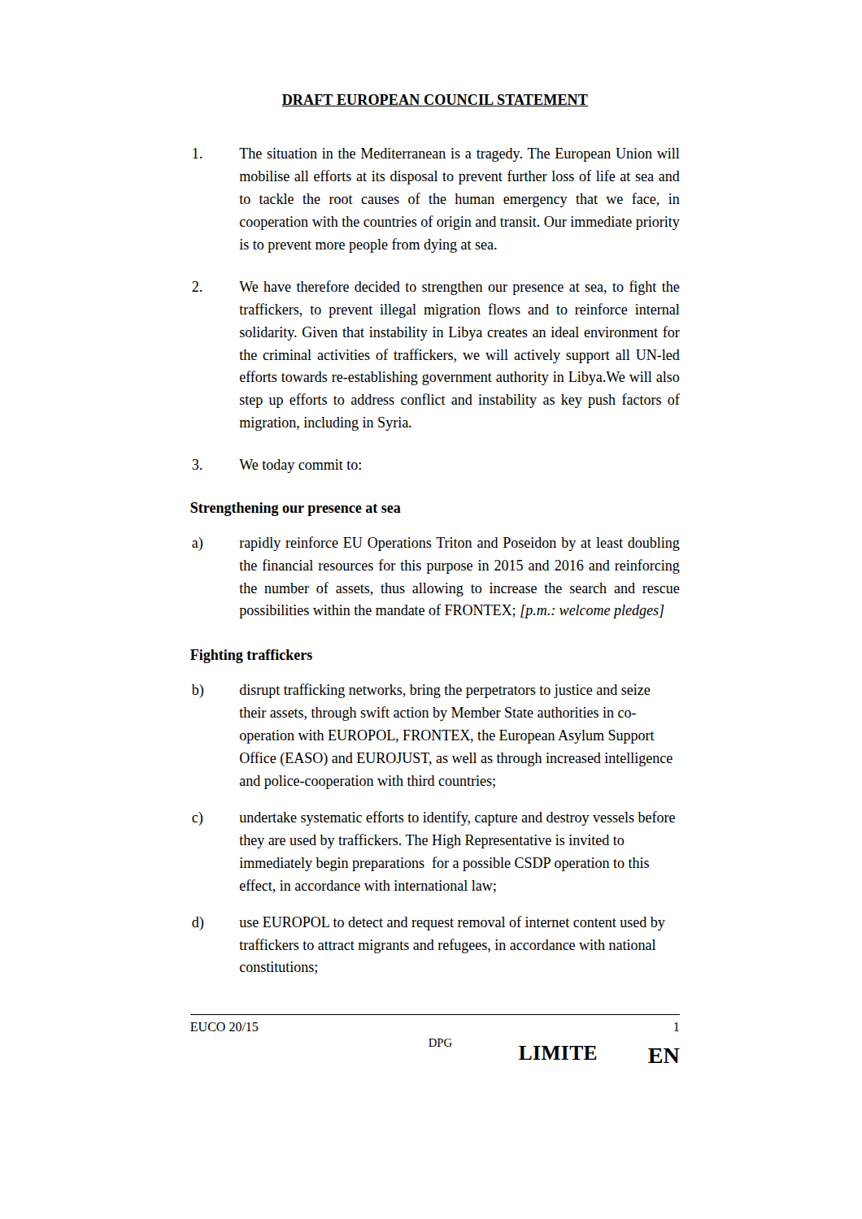DRAFT EUROPEAN COUNCIL STATEMENT
1.
The situation in the Mediterranean is a tragedy. The European Union will mobilise all efforts at its disposal to prevent further loss of life at sea and to tackle the root causes of the human emergency that we face, in cooperation with the countries of origin and transit. Our immediate priority is to prevent more people from dying at sea.
2.
We have therefore decided to strengthen our presence at sea, to fight the traffickers, to prevent illegal migration flows and to reinforce internal solidarity. Given that instability in Libya creates an ideal environment for the criminal activities of traffickers, we will actively support all UN-led efforts towards re-establishing government authority in Libya.We will also step up efforts to address conflict and instability as key push factors of migration, including in Syria.
3.
We today commit to:
Strengthening our presence at sea
a)
rapidly reinforce EU Operations Triton and Poseidon by at least doubling the financial resources for this purpose in 2015 and 2016 and reinforcing the number of assets, thus allowing to increase the search and rescue possibilities within the mandate of FRONTEX; [p.m.: welcome pledges]
Fighting traffickers
b)
disrupt trafficking networks, bring the perpetrators to justice and seize their assets, through swift action by Member State authorities in co-operation with EUROPOL, FRONTEX, the European Asylum Support Office (EASO) and EUROJUST, as well as through increased intelligence and police-cooperation with third countries;
c)
undertake systematic efforts to identify, capture and destroy vessels before they are used by traffickers. The High Representative is invited to immediately begin preparations for a possible CSDP operation to this effect, in accordance with international law;
d)
use EUROPOL to detect and request removal of internet content used by traffickers to attract migrants and refugees, in accordance with national constitutions;
EUCO 20/15
1
DPG
LIMITE
EN